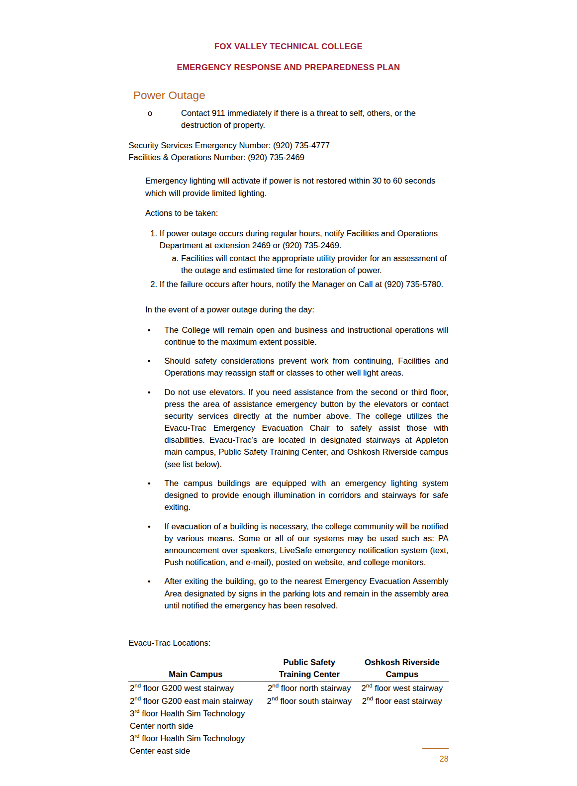FOX VALLEY TECHNICAL COLLEGE
EMERGENCY RESPONSE AND PREPAREDNESS PLAN
Power Outage
Contact 911 immediately if there is a threat to self, others, or the destruction of property.
Security Services Emergency Number: (920) 735-4777
Facilities & Operations Number: (920) 735-2469
Emergency lighting will activate if power is not restored within 30 to 60 seconds which will provide limited lighting.
Actions to be taken:
If power outage occurs during regular hours, notify Facilities and Operations Department at extension 2469 or (920) 735-2469.
Facilities will contact the appropriate utility provider for an assessment of the outage and estimated time for restoration of power.
If the failure occurs after hours, notify the Manager on Call at (920) 735-5780.
In the event of a power outage during the day:
The College will remain open and business and instructional operations will continue to the maximum extent possible.
Should safety considerations prevent work from continuing, Facilities and Operations may reassign staff or classes to other well light areas.
Do not use elevators. If you need assistance from the second or third floor, press the area of assistance emergency button by the elevators or contact security services directly at the number above. The college utilizes the Evacu-Trac Emergency Evacuation Chair to safely assist those with disabilities. Evacu-Trac’s are located in designated stairways at Appleton main campus, Public Safety Training Center, and Oshkosh Riverside campus (see list below).
The campus buildings are equipped with an emergency lighting system designed to provide enough illumination in corridors and stairways for safe exiting.
If evacuation of a building is necessary, the college community will be notified by various means. Some or all of our systems may be used such as: PA announcement over speakers, LiveSafe emergency notification system (text, Push notification, and e-mail), posted on website, and college monitors.
After exiting the building, go to the nearest Emergency Evacuation Assembly Area designated by signs in the parking lots and remain in the assembly area until notified the emergency has been resolved.
Evacu-Trac Locations:
| Main Campus | Public Safety Training Center | Oshkosh Riverside Campus |
| --- | --- | --- |
| 2 nd floor G200 west stairway | 2 nd floor north stairway | 2 nd floor west stairway |
| 2 nd floor G200 east main stairway | 2 nd floor south stairway | 2 nd floor east stairway |
| 3 rd floor Health Sim Technology Center north side | | |
| 3 rd floor Health Sim Technology Center east side | | |
28